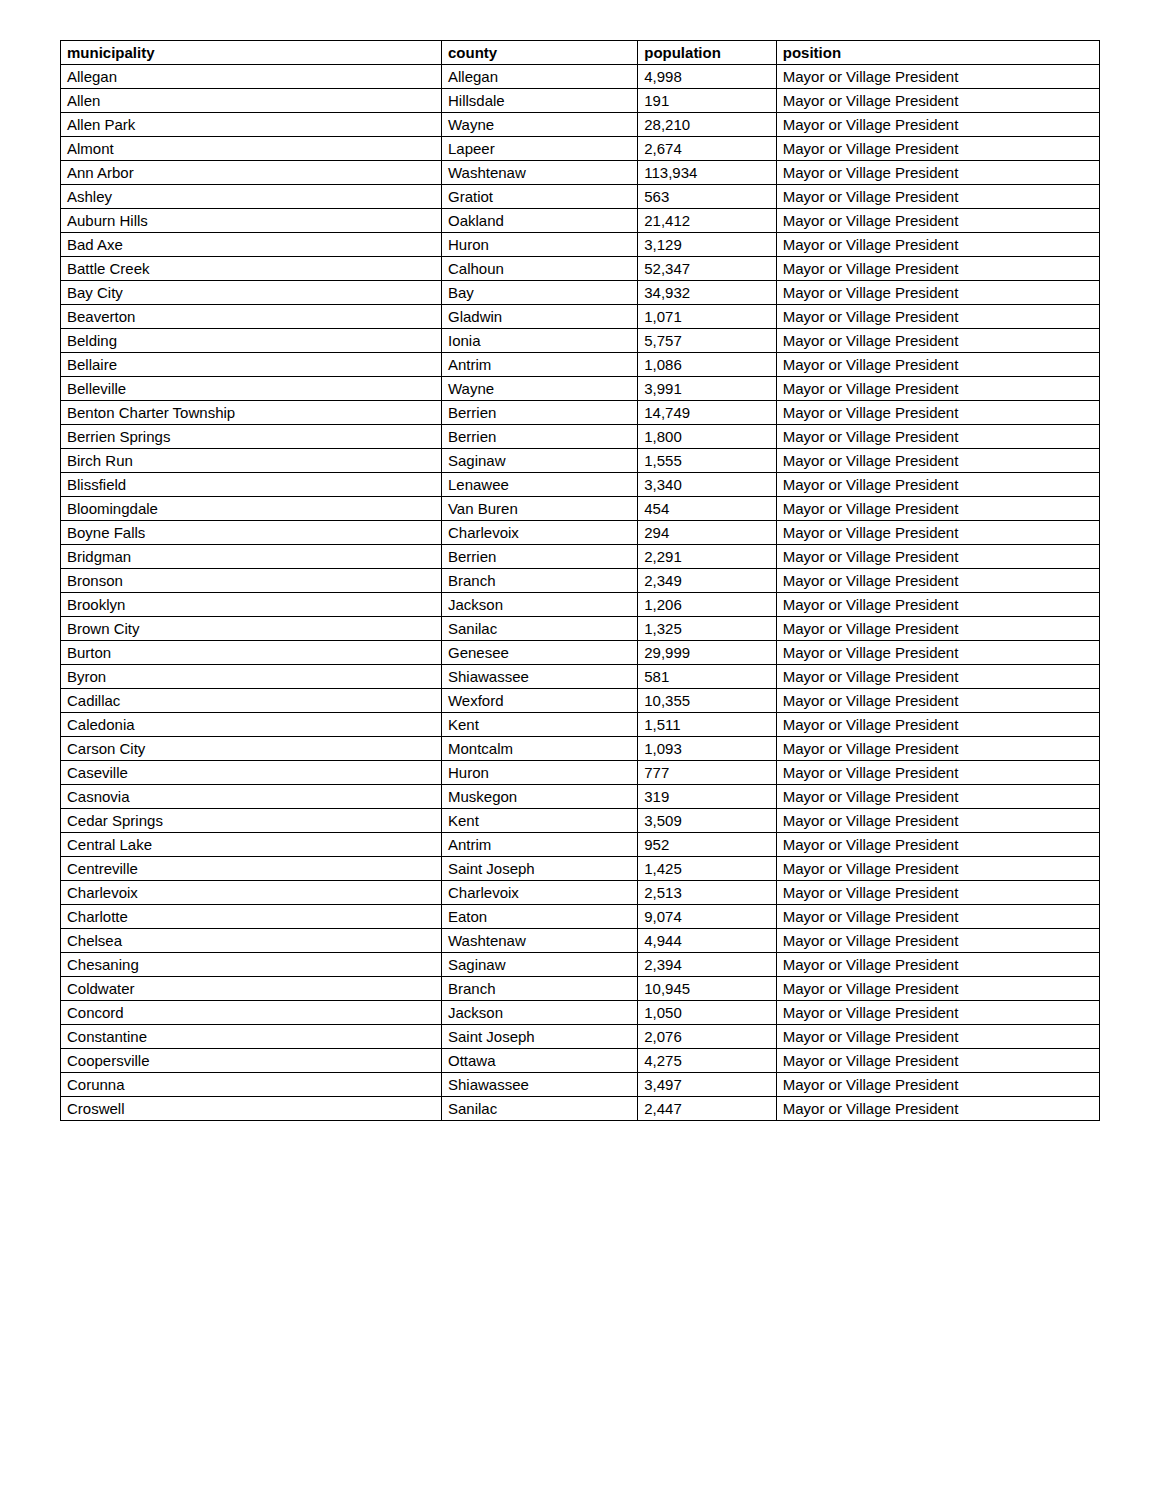| municipality | county | population | position |
| --- | --- | --- | --- |
| Allegan | Allegan | 4,998 | Mayor or Village President |
| Allen | Hillsdale | 191 | Mayor or Village President |
| Allen Park | Wayne | 28,210 | Mayor or Village President |
| Almont | Lapeer | 2,674 | Mayor or Village President |
| Ann Arbor | Washtenaw | 113,934 | Mayor or Village President |
| Ashley | Gratiot | 563 | Mayor or Village President |
| Auburn Hills | Oakland | 21,412 | Mayor or Village President |
| Bad Axe | Huron | 3,129 | Mayor or Village President |
| Battle Creek | Calhoun | 52,347 | Mayor or Village President |
| Bay City | Bay | 34,932 | Mayor or Village President |
| Beaverton | Gladwin | 1,071 | Mayor or Village President |
| Belding | Ionia | 5,757 | Mayor or Village President |
| Bellaire | Antrim | 1,086 | Mayor or Village President |
| Belleville | Wayne | 3,991 | Mayor or Village President |
| Benton Charter Township | Berrien | 14,749 | Mayor or Village President |
| Berrien Springs | Berrien | 1,800 | Mayor or Village President |
| Birch Run | Saginaw | 1,555 | Mayor or Village President |
| Blissfield | Lenawee | 3,340 | Mayor or Village President |
| Bloomingdale | Van Buren | 454 | Mayor or Village President |
| Boyne Falls | Charlevoix | 294 | Mayor or Village President |
| Bridgman | Berrien | 2,291 | Mayor or Village President |
| Bronson | Branch | 2,349 | Mayor or Village President |
| Brooklyn | Jackson | 1,206 | Mayor or Village President |
| Brown City | Sanilac | 1,325 | Mayor or Village President |
| Burton | Genesee | 29,999 | Mayor or Village President |
| Byron | Shiawassee | 581 | Mayor or Village President |
| Cadillac | Wexford | 10,355 | Mayor or Village President |
| Caledonia | Kent | 1,511 | Mayor or Village President |
| Carson City | Montcalm | 1,093 | Mayor or Village President |
| Caseville | Huron | 777 | Mayor or Village President |
| Casnovia | Muskegon | 319 | Mayor or Village President |
| Cedar Springs | Kent | 3,509 | Mayor or Village President |
| Central Lake | Antrim | 952 | Mayor or Village President |
| Centreville | Saint Joseph | 1,425 | Mayor or Village President |
| Charlevoix | Charlevoix | 2,513 | Mayor or Village President |
| Charlotte | Eaton | 9,074 | Mayor or Village President |
| Chelsea | Washtenaw | 4,944 | Mayor or Village President |
| Chesaning | Saginaw | 2,394 | Mayor or Village President |
| Coldwater | Branch | 10,945 | Mayor or Village President |
| Concord | Jackson | 1,050 | Mayor or Village President |
| Constantine | Saint Joseph | 2,076 | Mayor or Village President |
| Coopersville | Ottawa | 4,275 | Mayor or Village President |
| Corunna | Shiawassee | 3,497 | Mayor or Village President |
| Croswell | Sanilac | 2,447 | Mayor or Village President |